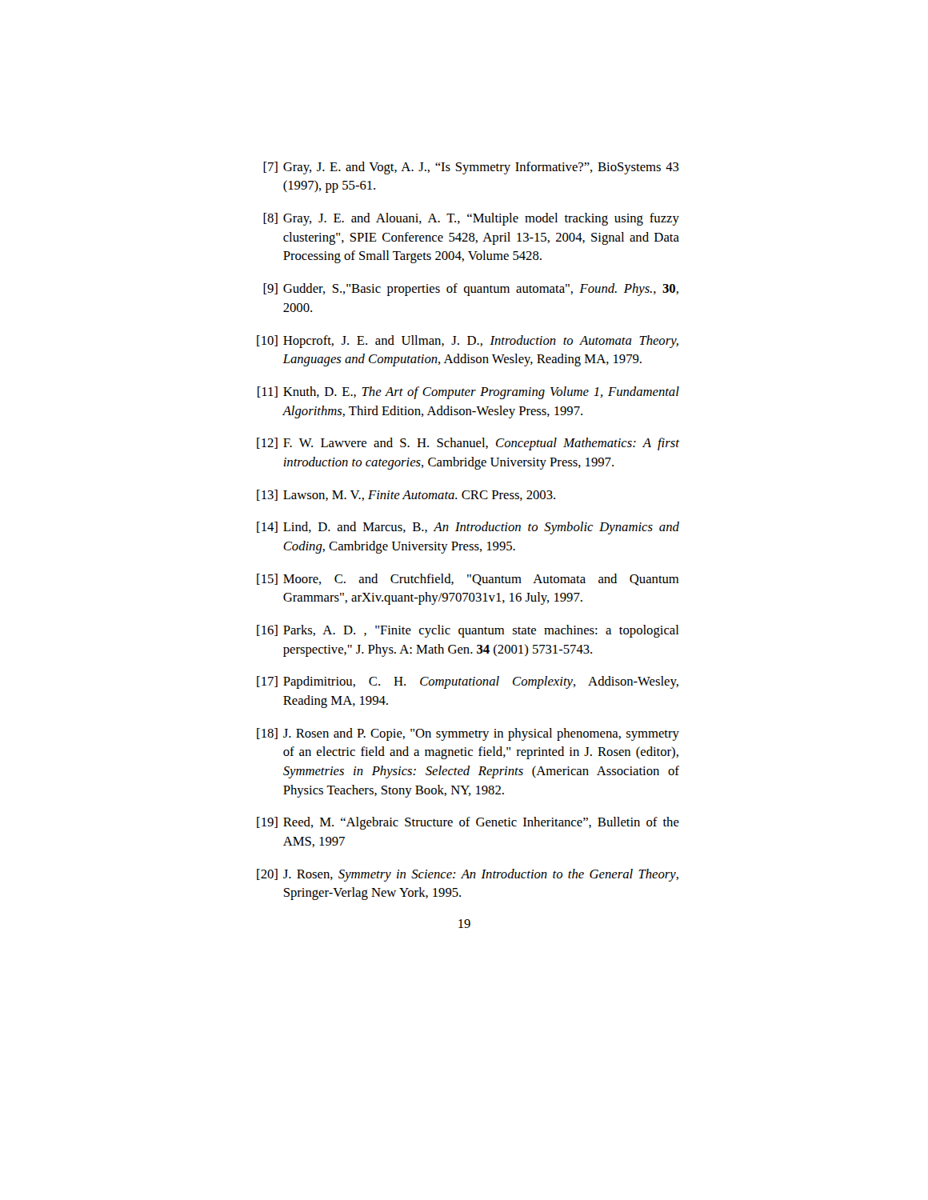[7] Gray, J. E. and Vogt, A. J., “Is Symmetry Informative?”, BioSystems 43 (1997), pp 55-61.
[8] Gray, J. E. and Alouani, A. T., “Multiple model tracking using fuzzy clustering", SPIE Conference 5428, April 13-15, 2004, Signal and Data Processing of Small Targets 2004, Volume 5428.
[9] Gudder, S.,"Basic properties of quantum automata", Found. Phys., 30, 2000.
[10] Hopcroft, J. E. and Ullman, J. D., Introduction to Automata Theory, Languages and Computation, Addison Wesley, Reading MA, 1979.
[11] Knuth, D. E., The Art of Computer Programing Volume 1, Fundamental Algorithms, Third Edition, Addison-Wesley Press, 1997.
[12] F. W. Lawvere and S. H. Schanuel, Conceptual Mathematics: A first introduction to categories, Cambridge University Press, 1997.
[13] Lawson, M. V., Finite Automata. CRC Press, 2003.
[14] Lind, D. and Marcus, B., An Introduction to Symbolic Dynamics and Coding, Cambridge University Press, 1995.
[15] Moore, C. and Crutchfield, "Quantum Automata and Quantum Grammars", arXiv.quant-phy/9707031v1, 16 July, 1997.
[16] Parks, A. D. , "Finite cyclic quantum state machines: a topological perspective," J. Phys. A: Math Gen. 34 (2001) 5731-5743.
[17] Papdimitriou, C. H. Computational Complexity, Addison-Wesley, Reading MA, 1994.
[18] J. Rosen and P. Copie, "On symmetry in physical phenomena, symmetry of an electric field and a magnetic field," reprinted in J. Rosen (editor), Symmetries in Physics: Selected Reprints (American Association of Physics Teachers, Stony Book, NY, 1982.
[19] Reed, M. “Algebraic Structure of Genetic Inheritance”, Bulletin of the AMS, 1997
[20] J. Rosen, Symmetry in Science: An Introduction to the General Theory, Springer-Verlag New York, 1995.
19